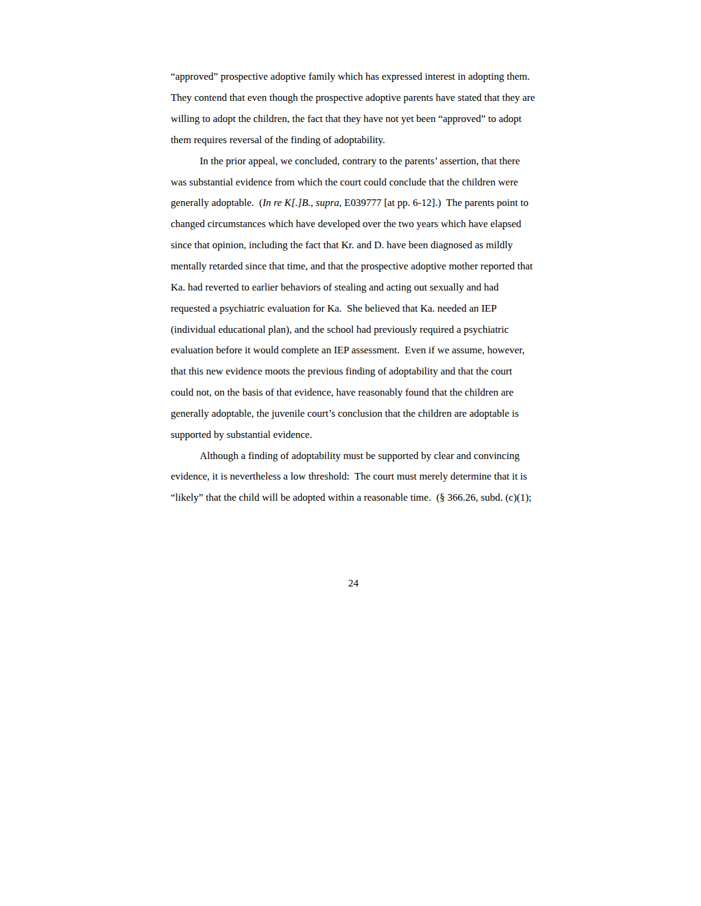“approved” prospective adoptive family which has expressed interest in adopting them. They contend that even though the prospective adoptive parents have stated that they are willing to adopt the children, the fact that they have not yet been “approved” to adopt them requires reversal of the finding of adoptability.
In the prior appeal, we concluded, contrary to the parents’ assertion, that there was substantial evidence from which the court could conclude that the children were generally adoptable. (In re K[.]B., supra, E039777 [at pp. 6-12].) The parents point to changed circumstances which have developed over the two years which have elapsed since that opinion, including the fact that Kr. and D. have been diagnosed as mildly mentally retarded since that time, and that the prospective adoptive mother reported that Ka. had reverted to earlier behaviors of stealing and acting out sexually and had requested a psychiatric evaluation for Ka. She believed that Ka. needed an IEP (individual educational plan), and the school had previously required a psychiatric evaluation before it would complete an IEP assessment. Even if we assume, however, that this new evidence moots the previous finding of adoptability and that the court could not, on the basis of that evidence, have reasonably found that the children are generally adoptable, the juvenile court’s conclusion that the children are adoptable is supported by substantial evidence.
Although a finding of adoptability must be supported by clear and convincing evidence, it is nevertheless a low threshold: The court must merely determine that it is “likely” that the child will be adopted within a reasonable time. (§ 366.26, subd. (c)(1);
24